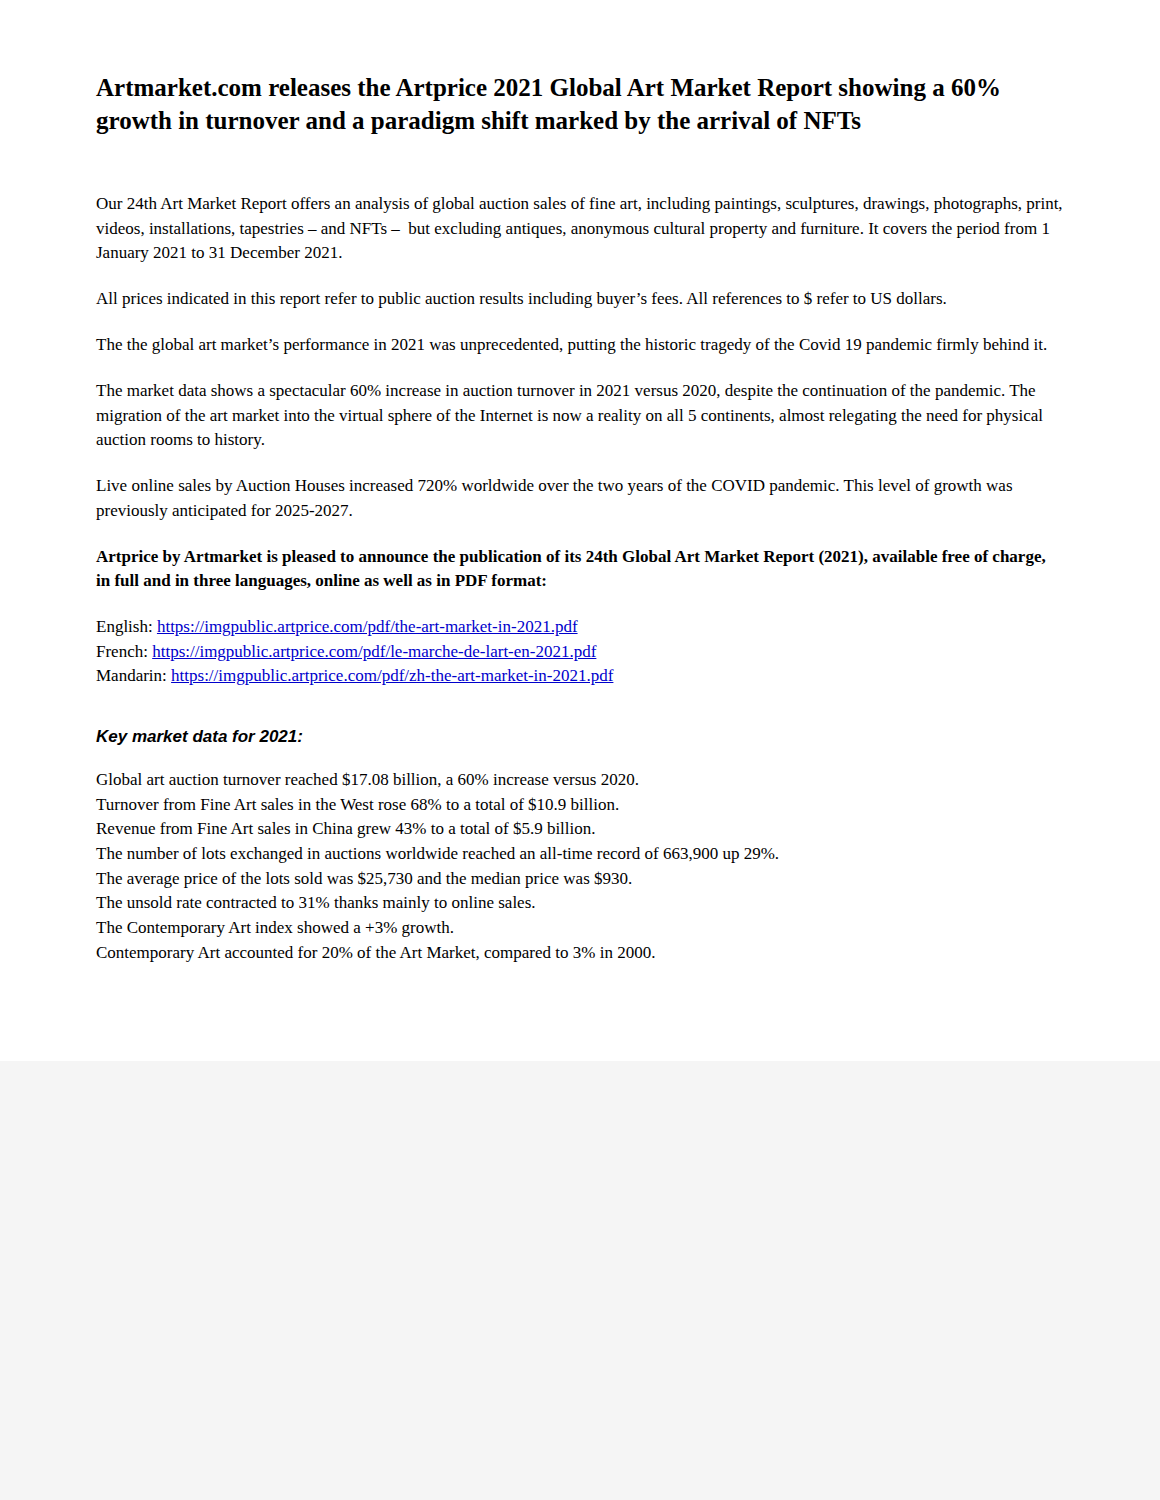Artmarket.com releases the Artprice 2021 Global Art Market Report showing a 60% growth in turnover and a paradigm shift marked by the arrival of NFTs
Our 24th Art Market Report offers an analysis of global auction sales of fine art, including paintings, sculptures, drawings, photographs, print, videos, installations, tapestries – and NFTs – but excluding antiques, anonymous cultural property and furniture. It covers the period from 1 January 2021 to 31 December 2021.
All prices indicated in this report refer to public auction results including buyer’s fees. All references to $ refer to US dollars.
The the global art market’s performance in 2021 was unprecedented, putting the historic tragedy of the Covid 19 pandemic firmly behind it.
The market data shows a spectacular 60% increase in auction turnover in 2021 versus 2020, despite the continuation of the pandemic. The migration of the art market into the virtual sphere of the Internet is now a reality on all 5 continents, almost relegating the need for physical auction rooms to history.
Live online sales by Auction Houses increased 720% worldwide over the two years of the COVID pandemic. This level of growth was previously anticipated for 2025-2027.
Artprice by Artmarket is pleased to announce the publication of its 24th Global Art Market Report (2021), available free of charge, in full and in three languages, online as well as in PDF format:
English: https://imgpublic.artprice.com/pdf/the-art-market-in-2021.pdf
French: https://imgpublic.artprice.com/pdf/le-marche-de-lart-en-2021.pdf
Mandarin: https://imgpublic.artprice.com/pdf/zh-the-art-market-in-2021.pdf
Key market data for 2021:
Global art auction turnover reached $17.08 billion, a 60% increase versus 2020.
Turnover from Fine Art sales in the West rose 68% to a total of $10.9 billion.
Revenue from Fine Art sales in China grew 43% to a total of $5.9 billion.
The number of lots exchanged in auctions worldwide reached an all-time record of 663,900 up 29%.
The average price of the lots sold was $25,730 and the median price was $930.
The unsold rate contracted to 31% thanks mainly to online sales.
The Contemporary Art index showed a +3% growth.
Contemporary Art accounted for 20% of the Art Market, compared to 3% in 2000.